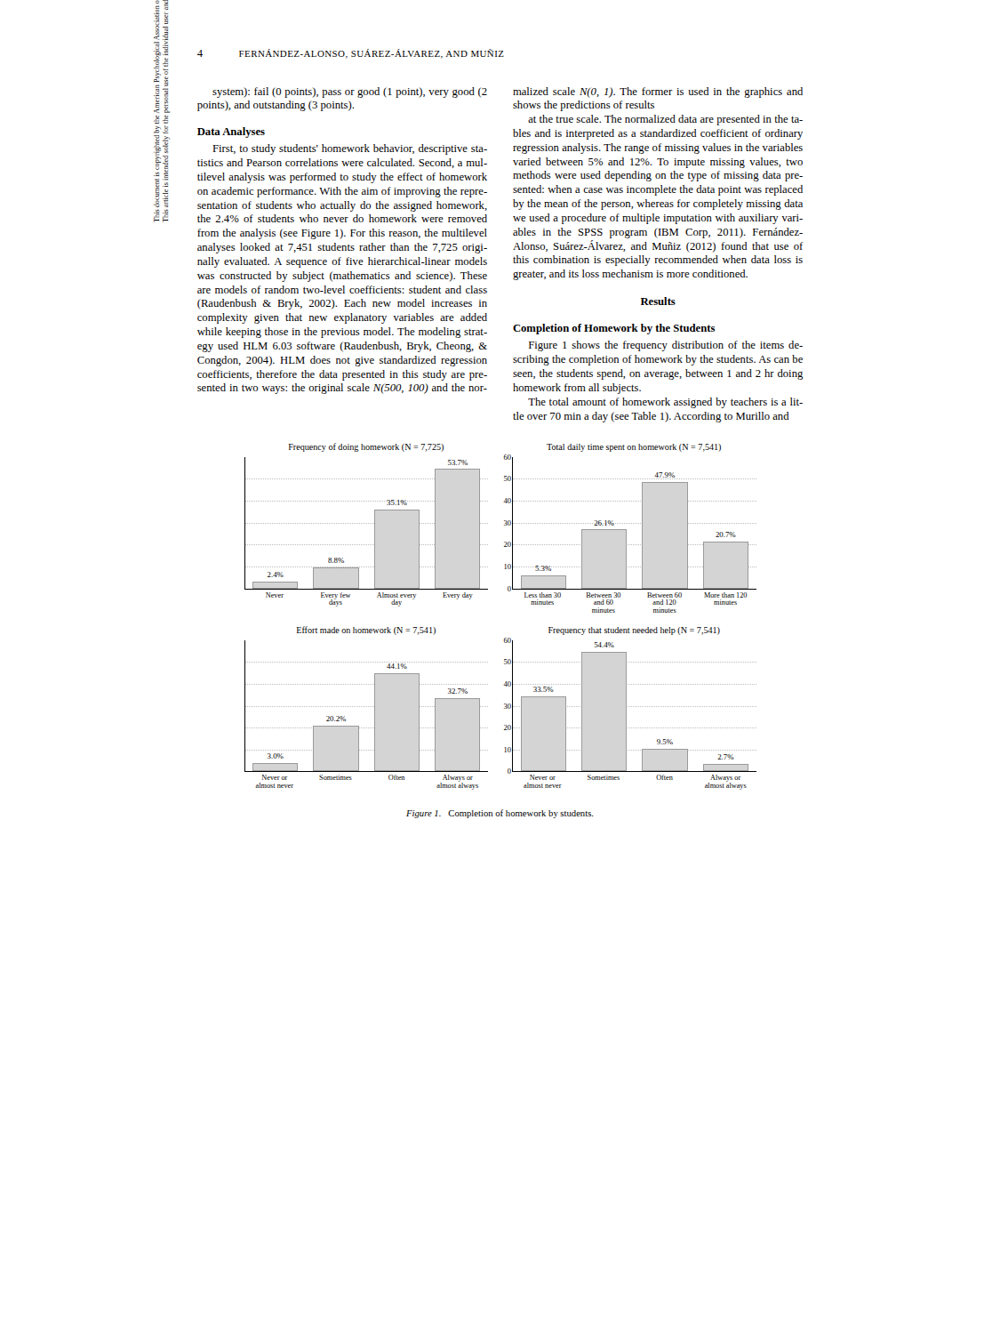This document is copyrighted by the American Psychological Association or one of its allied publishers. This article is intended solely for the personal use of the individual user and is not to be disseminated broadly.
4 FERNÁNDEZ-ALONSO, SUÁREZ-ÁLVAREZ, AND MUÑIZ
system): fail (0 points), pass or good (1 point), very good (2 points), and outstanding (3 points).
Data Analyses
First, to study students' homework behavior, descriptive statistics and Pearson correlations were calculated. Second, a multilevel analysis was performed to study the effect of homework on academic performance. With the aim of improving the representation of students who actually do the assigned homework, the 2.4% of students who never do homework were removed from the analysis (see Figure 1). For this reason, the multilevel analyses looked at 7,451 students rather than the 7,725 originally evaluated. A sequence of five hierarchical-linear models was constructed by subject (mathematics and science). These are models of random two-level coefficients: student and class (Raudenbush & Bryk, 2002). Each new model increases in complexity given that new explanatory variables are added while keeping those in the previous model. The modeling strategy used HLM 6.03 software (Raudenbush, Bryk, Cheong, & Congdon, 2004). HLM does not give standardized regression coefficients, therefore the data presented in this study are presented in two ways: the original scale N(500, 100) and the normalized scale N(0, 1). The former is used in the graphics and shows the predictions of results
at the true scale. The normalized data are presented in the tables and is interpreted as a standardized coefficient of ordinary regression analysis. The range of missing values in the variables varied between 5% and 12%. To impute missing values, two methods were used depending on the type of missing data presented: when a case was incomplete the data point was replaced by the mean of the person, whereas for completely missing data we used a procedure of multiple imputation with auxiliary variables in the SPSS program (IBM Corp, 2011). Fernández-Alonso, Suárez-Álvarez, and Muñiz (2012) found that use of this combination is especially recommended when data loss is greater, and its loss mechanism is more conditioned.
Results
Completion of Homework by the Students
Figure 1 shows the frequency distribution of the items describing the completion of homework by the students. As can be seen, the students spend, on average, between 1 and 2 hr doing homework from all subjects.
The total amount of homework assigned by teachers is a little over 70 min a day (see Table 1). According to Murillo and
Frequency of doing homework (N = 7,725)
2.4%
8.8%
35.1%
53.7%
Never
Every few days
Almost every day
Every day
Total daily time spent on homework (N = 7,541)
60 50 40 30 20 10 0
5.3%
26.1%
47.9%
20.7%
Less than 30 minutes
Between 30 and 60 minutes
Between 60 and 120 minutes
More than 120 minutes
Effort made on homework (N = 7,541)
3.0%
20.2%
44.1%
32.7%
Never or almost never
Sometimes
Often
Always or almost always
Frequency that student needed help (N = 7,541)
60 50 40 30 20 10 0
33.5%
54.4%
9.5%
2.7%
Never or almost never
Sometimes
Often
Always or almost always
Figure 1. Completion of homework by students.